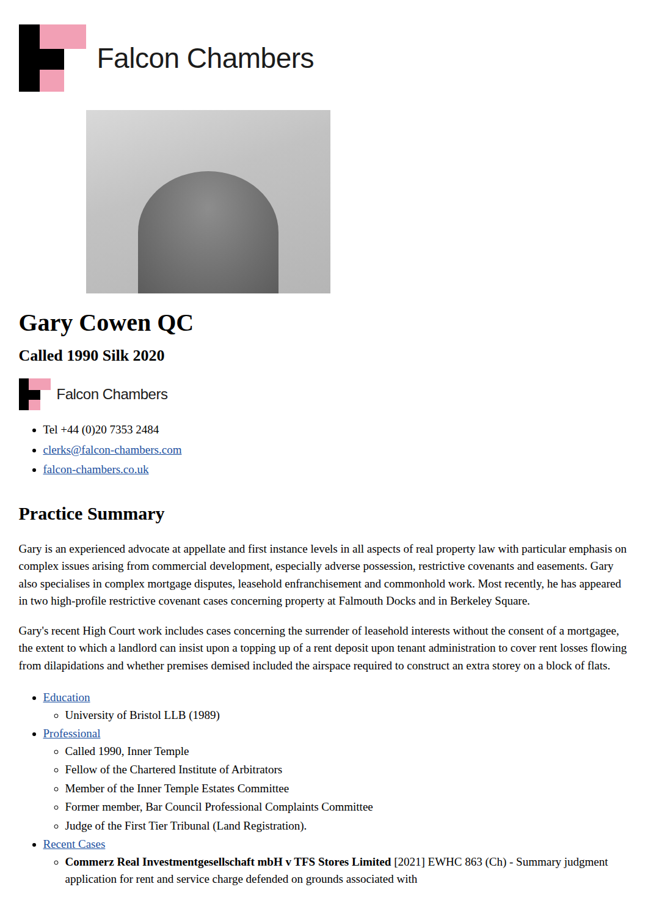Falcon Chambers
Gary Cowen QC
Called 1990 Silk 2020
Falcon Chambers
Tel +44 (0)20 7353 2484
clerks@falcon-chambers.com
falcon-chambers.co.uk
Practice Summary
Gary is an experienced advocate at appellate and first instance levels in all aspects of real property law with particular emphasis on complex issues arising from commercial development, especially adverse possession, restrictive covenants and easements. Gary also specialises in complex mortgage disputes, leasehold enfranchisement and commonhold work. Most recently, he has appeared in two high-profile restrictive covenant cases concerning property at Falmouth Docks and in Berkeley Square.
Gary's recent High Court work includes cases concerning the surrender of leasehold interests without the consent of a mortgagee, the extent to which a landlord can insist upon a topping up of a rent deposit upon tenant administration to cover rent losses flowing from dilapidations and whether premises demised included the airspace required to construct an extra storey on a block of flats.
Education
University of Bristol LLB (1989)
Professional
Called 1990, Inner Temple
Fellow of the Chartered Institute of Arbitrators
Member of the Inner Temple Estates Committee
Former member, Bar Council Professional Complaints Committee
Judge of the First Tier Tribunal (Land Registration).
Recent Cases
Commerz Real Investmentgesellschaft mbH v TFS Stores Limited [2021] EWHC 863 (Ch) - Summary judgment application for rent and service charge defended on grounds associated with